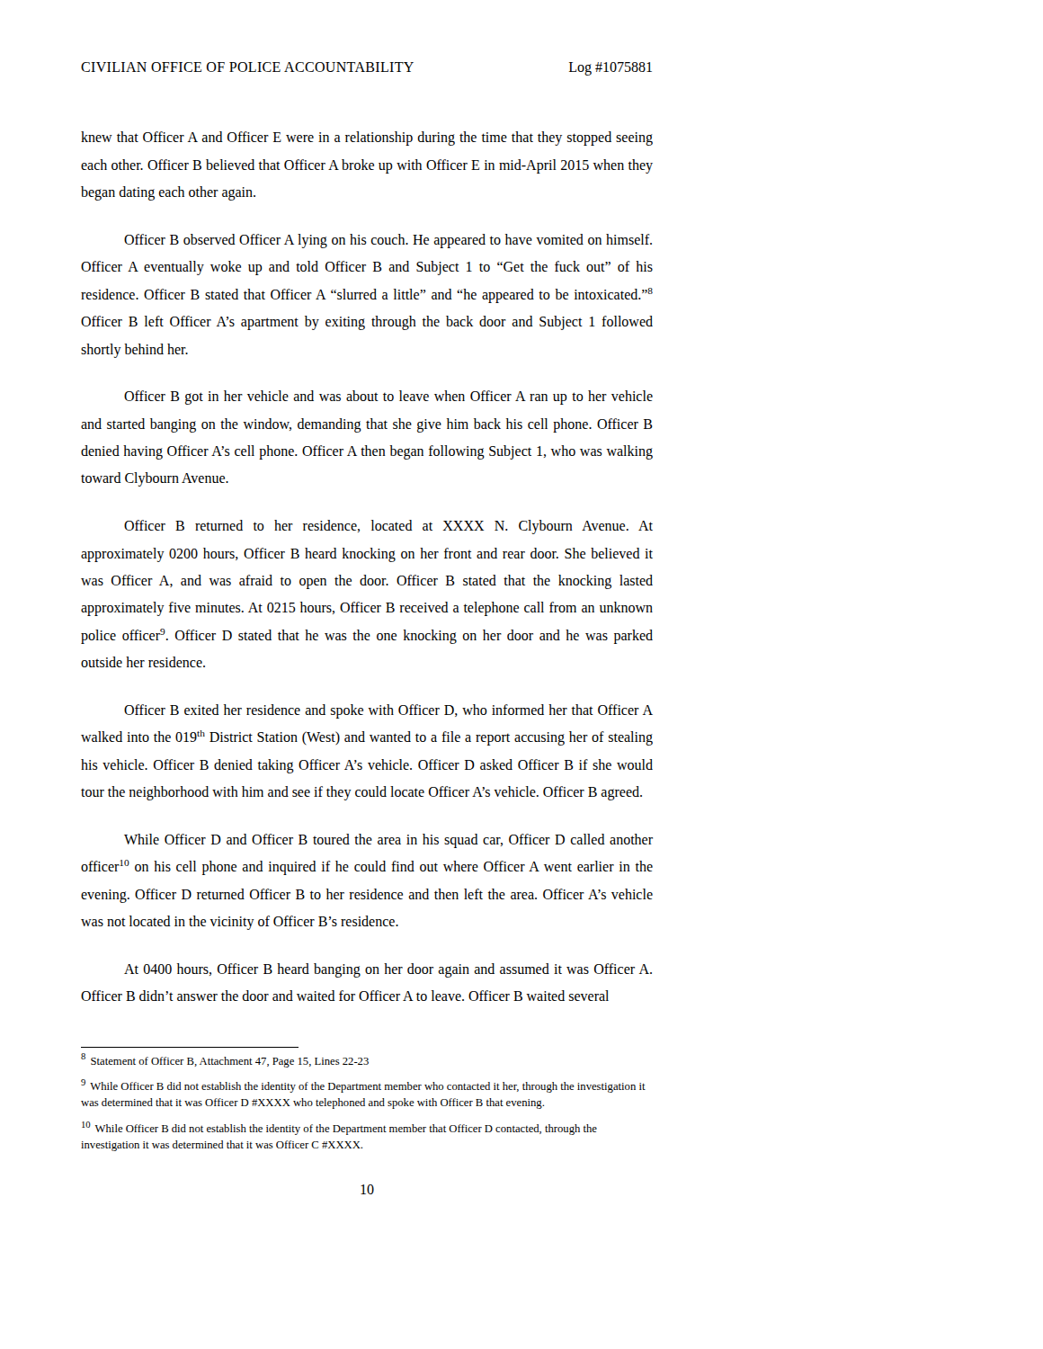CIVILIAN OFFICE OF POLICE ACCOUNTABILITY Log #1075881
knew that Officer A and Officer E were in a relationship during the time that they stopped seeing each other. Officer B believed that Officer A broke up with Officer E in mid-April 2015 when they began dating each other again.
Officer B observed Officer A lying on his couch. He appeared to have vomited on himself. Officer A eventually woke up and told Officer B and Subject 1 to “Get the fuck out” of his residence. Officer B stated that Officer A “slurred a little” and “he appeared to be intoxicated.”8 Officer B left Officer A’s apartment by exiting through the back door and Subject 1 followed shortly behind her.
Officer B got in her vehicle and was about to leave when Officer A ran up to her vehicle and started banging on the window, demanding that she give him back his cell phone. Officer B denied having Officer A’s cell phone. Officer A then began following Subject 1, who was walking toward Clybourn Avenue.
Officer B returned to her residence, located at XXXX N. Clybourn Avenue. At approximately 0200 hours, Officer B heard knocking on her front and rear door. She believed it was Officer A, and was afraid to open the door. Officer B stated that the knocking lasted approximately five minutes. At 0215 hours, Officer B received a telephone call from an unknown police officer9. Officer D stated that he was the one knocking on her door and he was parked outside her residence.
Officer B exited her residence and spoke with Officer D, who informed her that Officer A walked into the 019th District Station (West) and wanted to a file a report accusing her of stealing his vehicle. Officer B denied taking Officer A’s vehicle. Officer D asked Officer B if she would tour the neighborhood with him and see if they could locate Officer A’s vehicle. Officer B agreed.
While Officer D and Officer B toured the area in his squad car, Officer D called another officer10 on his cell phone and inquired if he could find out where Officer A went earlier in the evening. Officer D returned Officer B to her residence and then left the area. Officer A’s vehicle was not located in the vicinity of Officer B’s residence.
At 0400 hours, Officer B heard banging on her door again and assumed it was Officer A. Officer B didn’t answer the door and waited for Officer A to leave. Officer B waited several
8 Statement of Officer B, Attachment 47, Page 15, Lines 22-23
9 While Officer B did not establish the identity of the Department member who contacted it her, through the investigation it was determined that it was Officer D #XXXX who telephoned and spoke with Officer B that evening.
10 While Officer B did not establish the identity of the Department member that Officer D contacted, through the investigation it was determined that it was Officer C #XXXX.
10